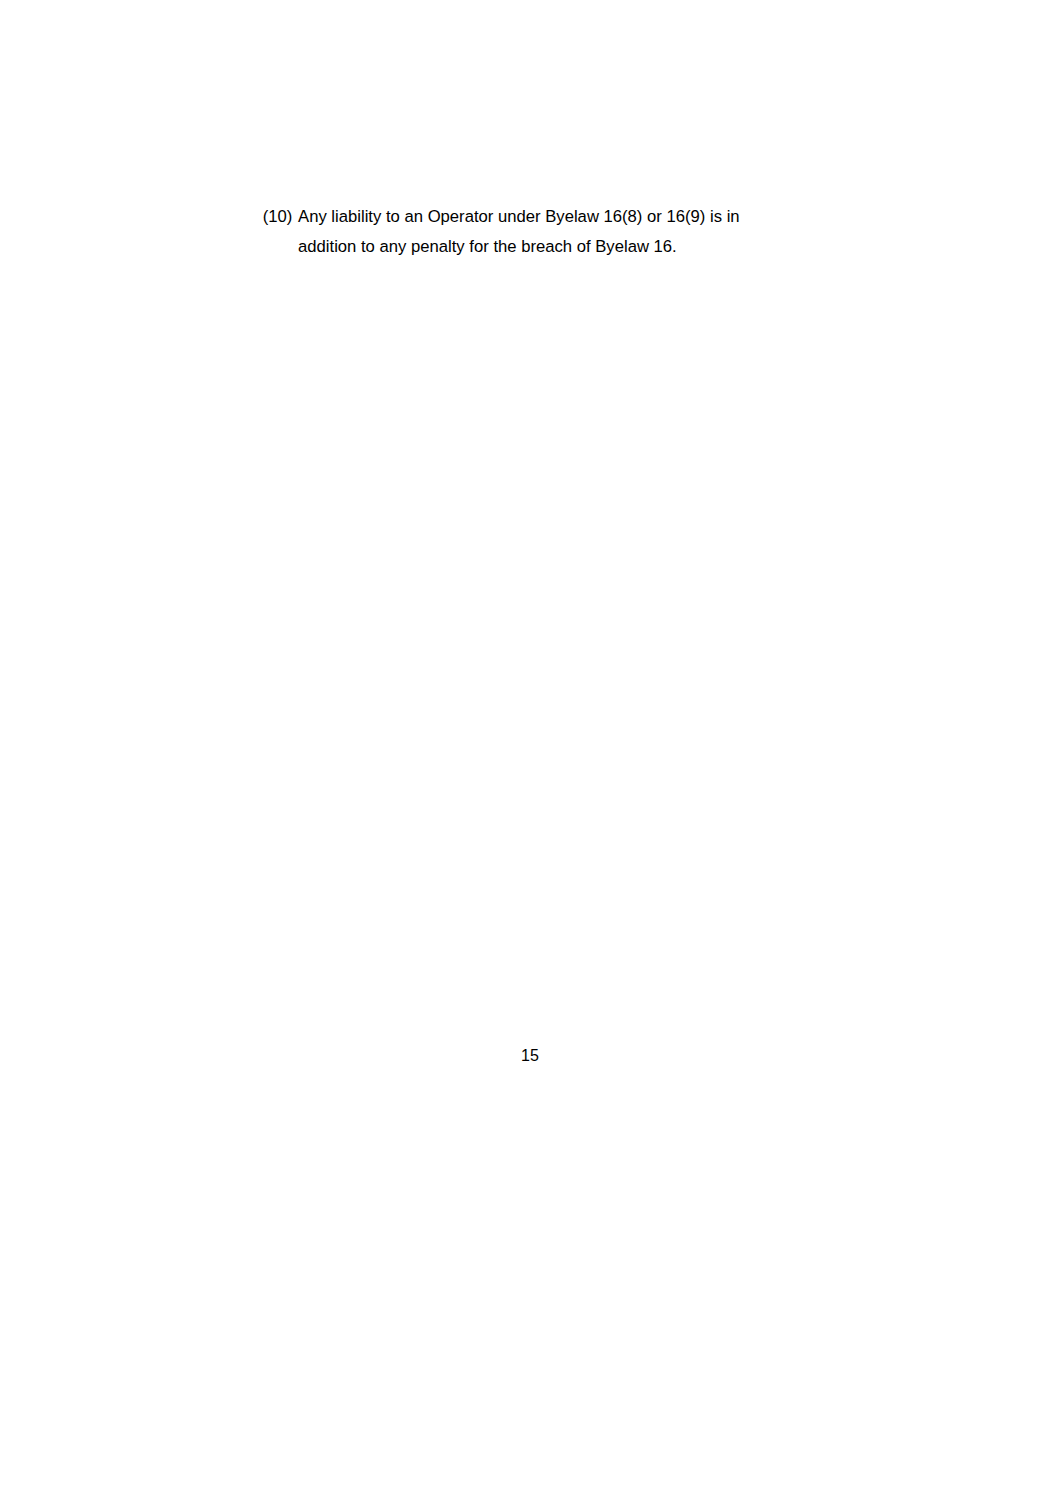(10) Any liability to an Operator under Byelaw 16(8) or 16(9) is in addition to any penalty for the breach of Byelaw 16.
15